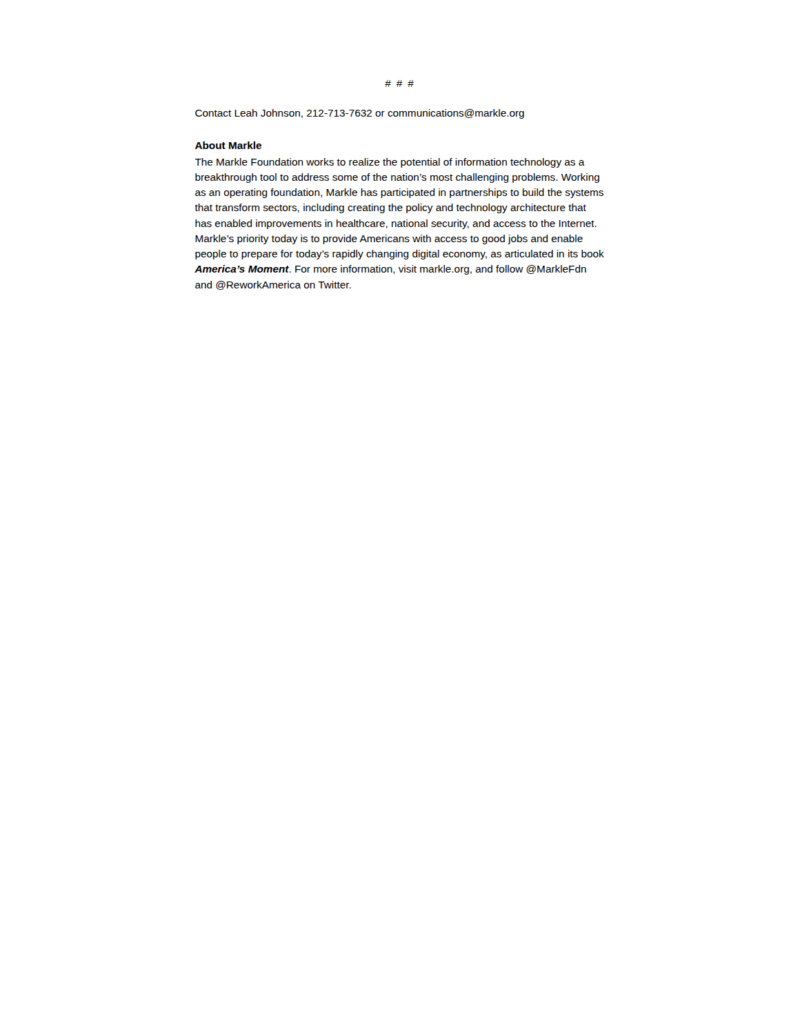# # #
Contact Leah Johnson, 212-713-7632 or communications@markle.org
About Markle
The Markle Foundation works to realize the potential of information technology as a breakthrough tool to address some of the nation’s most challenging problems. Working as an operating foundation, Markle has participated in partnerships to build the systems that transform sectors, including creating the policy and technology architecture that has enabled improvements in healthcare, national security, and access to the Internet. Markle’s priority today is to provide Americans with access to good jobs and enable people to prepare for today’s rapidly changing digital economy, as articulated in its book America’s Moment. For more information, visit markle.org, and follow @MarkleFdn and @ReworkAmerica on Twitter.